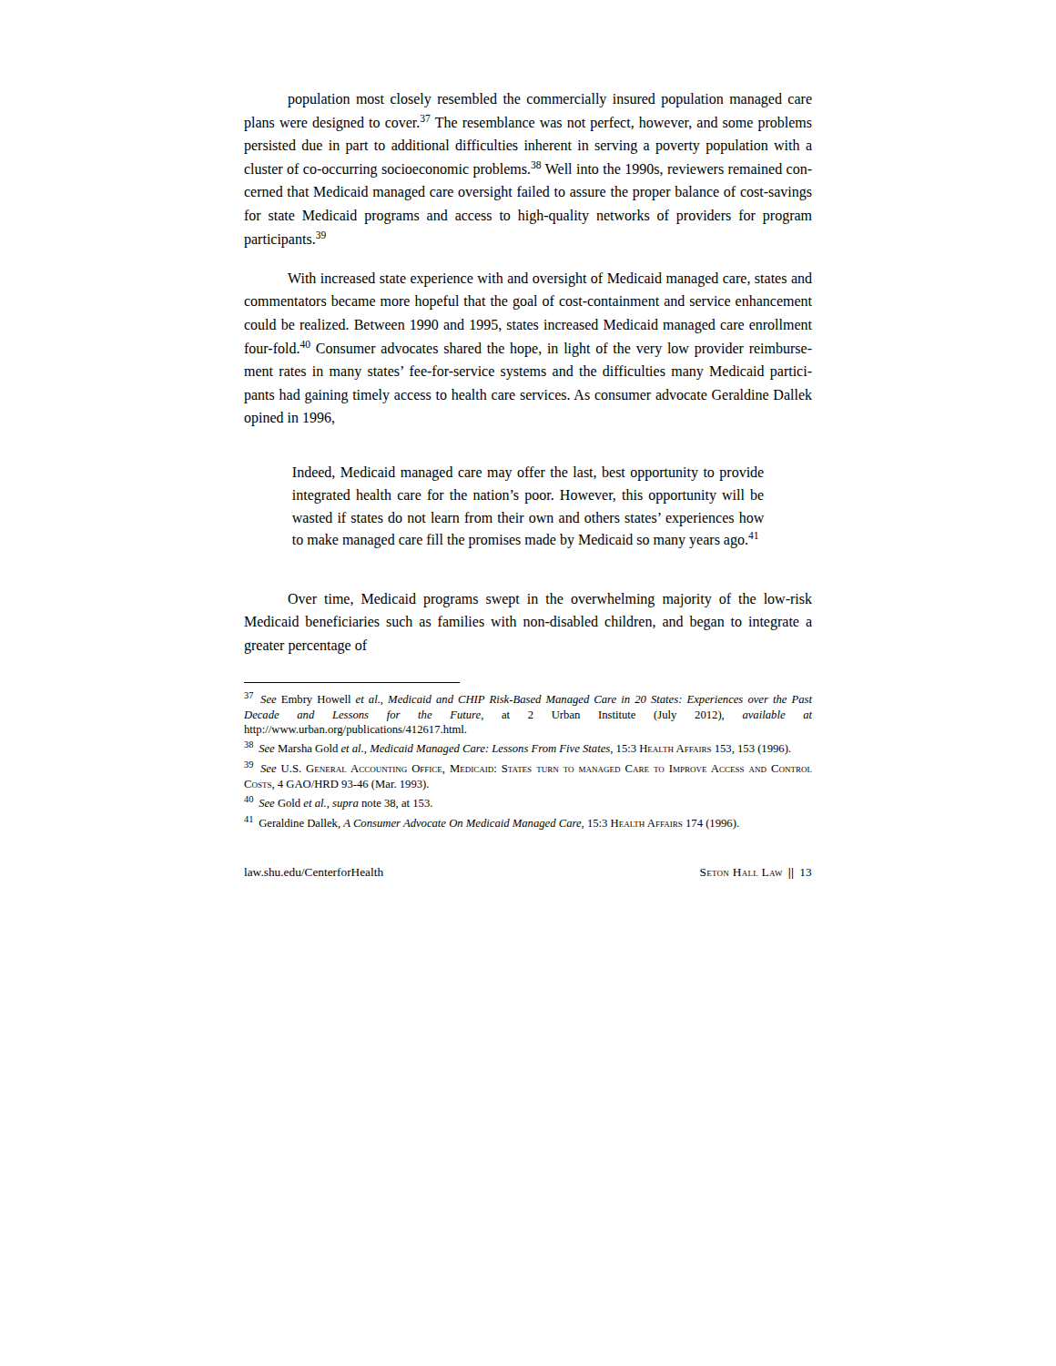population most closely resembled the commercially insured population managed care plans were designed to cover.37 The resemblance was not perfect, however, and some problems persisted due in part to additional difficulties inherent in serving a poverty population with a cluster of co-occurring socioeconomic problems.38 Well into the 1990s, reviewers remained concerned that Medicaid managed care oversight failed to assure the proper balance of cost-savings for state Medicaid programs and access to high-quality networks of providers for program participants.39
With increased state experience with and oversight of Medicaid managed care, states and commentators became more hopeful that the goal of cost-containment and service enhancement could be realized. Between 1990 and 1995, states increased Medicaid managed care enrollment four-fold.40 Consumer advocates shared the hope, in light of the very low provider reimbursement rates in many states’ fee-for-service systems and the difficulties many Medicaid participants had gaining timely access to health care services. As consumer advocate Geraldine Dallek opined in 1996,
Indeed, Medicaid managed care may offer the last, best opportunity to provide integrated health care for the nation’s poor. However, this opportunity will be wasted if states do not learn from their own and others states’ experiences how to make managed care fill the promises made by Medicaid so many years ago.41
Over time, Medicaid programs swept in the overwhelming majority of the low-risk Medicaid beneficiaries such as families with non-disabled children, and began to integrate a greater percentage of
37 See Embry Howell et al., Medicaid and CHIP Risk-Based Managed Care in 20 States: Experiences over the Past Decade and Lessons for the Future, at 2 Urban Institute (July 2012), available at http://www.urban.org/publications/412617.html.
38 See Marsha Gold et al., Medicaid Managed Care: Lessons From Five States, 15:3 Health Affairs 153, 153 (1996).
39 See U.S. General Accounting Office, Medicaid: States turn to managed Care to Improve Access and Control Costs, 4 GAO/HRD 93-46 (Mar. 1993).
40 See Gold et al., supra note 38, at 153.
41 Geraldine Dallek, A Consumer Advocate On Medicaid Managed Care, 15:3 Health Affairs 174 (1996).
law.shu.edu/CenterforHealth
Seton Hall Law || 13